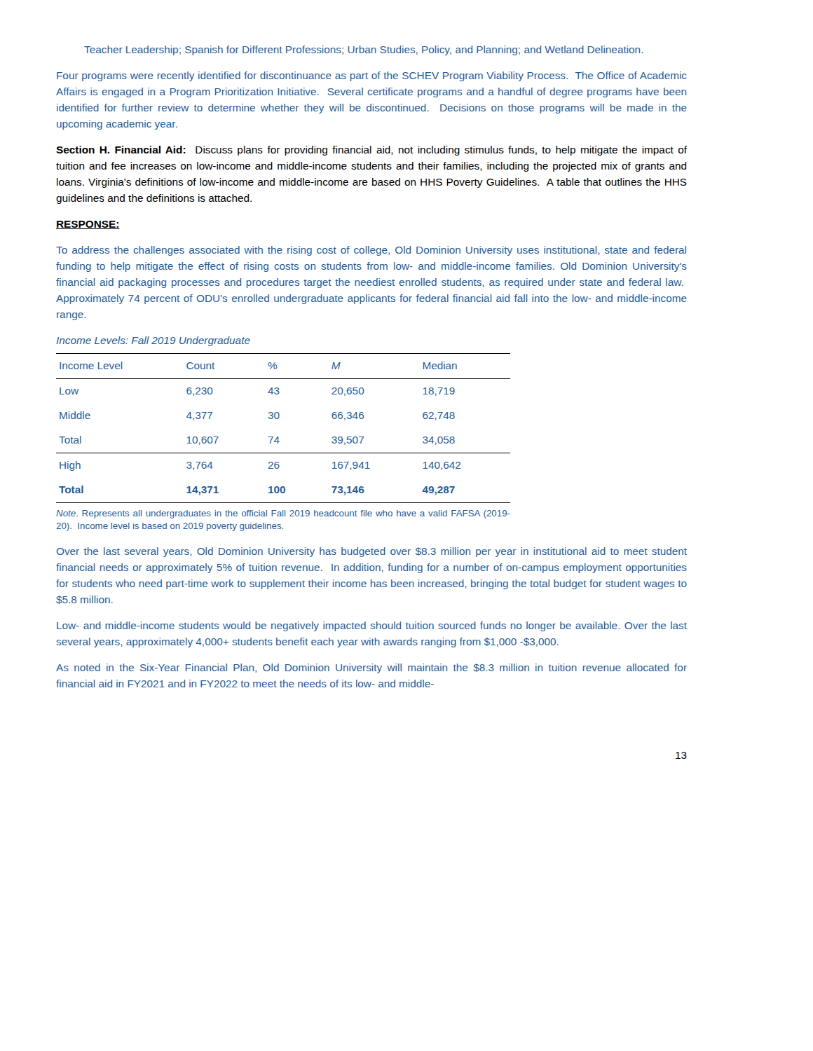Teacher Leadership; Spanish for Different Professions; Urban Studies, Policy, and Planning; and Wetland Delineation.
Four programs were recently identified for discontinuance as part of the SCHEV Program Viability Process. The Office of Academic Affairs is engaged in a Program Prioritization Initiative. Several certificate programs and a handful of degree programs have been identified for further review to determine whether they will be discontinued. Decisions on those programs will be made in the upcoming academic year.
Section H. Financial Aid: Discuss plans for providing financial aid, not including stimulus funds, to help mitigate the impact of tuition and fee increases on low-income and middle-income students and their families, including the projected mix of grants and loans. Virginia's definitions of low-income and middle-income are based on HHS Poverty Guidelines. A table that outlines the HHS guidelines and the definitions is attached.
RESPONSE:
To address the challenges associated with the rising cost of college, Old Dominion University uses institutional, state and federal funding to help mitigate the effect of rising costs on students from low- and middle-income families. Old Dominion University's financial aid packaging processes and procedures target the neediest enrolled students, as required under state and federal law. Approximately 74 percent of ODU's enrolled undergraduate applicants for federal financial aid fall into the low- and middle-income range.
Income Levels: Fall 2019 Undergraduate
| Income Level | Count | % | M | Median |
| --- | --- | --- | --- | --- |
| Low | 6,230 | 43 | 20,650 | 18,719 |
| Middle | 4,377 | 30 | 66,346 | 62,748 |
| Total | 10,607 | 74 | 39,507 | 34,058 |
| High | 3,764 | 26 | 167,941 | 140,642 |
| Total | 14,371 | 100 | 73,146 | 49,287 |
Note. Represents all undergraduates in the official Fall 2019 headcount file who have a valid FAFSA (2019-20). Income level is based on 2019 poverty guidelines.
Over the last several years, Old Dominion University has budgeted over $8.3 million per year in institutional aid to meet student financial needs or approximately 5% of tuition revenue. In addition, funding for a number of on-campus employment opportunities for students who need part-time work to supplement their income has been increased, bringing the total budget for student wages to $5.8 million.
Low- and middle-income students would be negatively impacted should tuition sourced funds no longer be available. Over the last several years, approximately 4,000+ students benefit each year with awards ranging from $1,000 -$3,000.
As noted in the Six-Year Financial Plan, Old Dominion University will maintain the $8.3 million in tuition revenue allocated for financial aid in FY2021 and in FY2022 to meet the needs of its low- and middle-
13